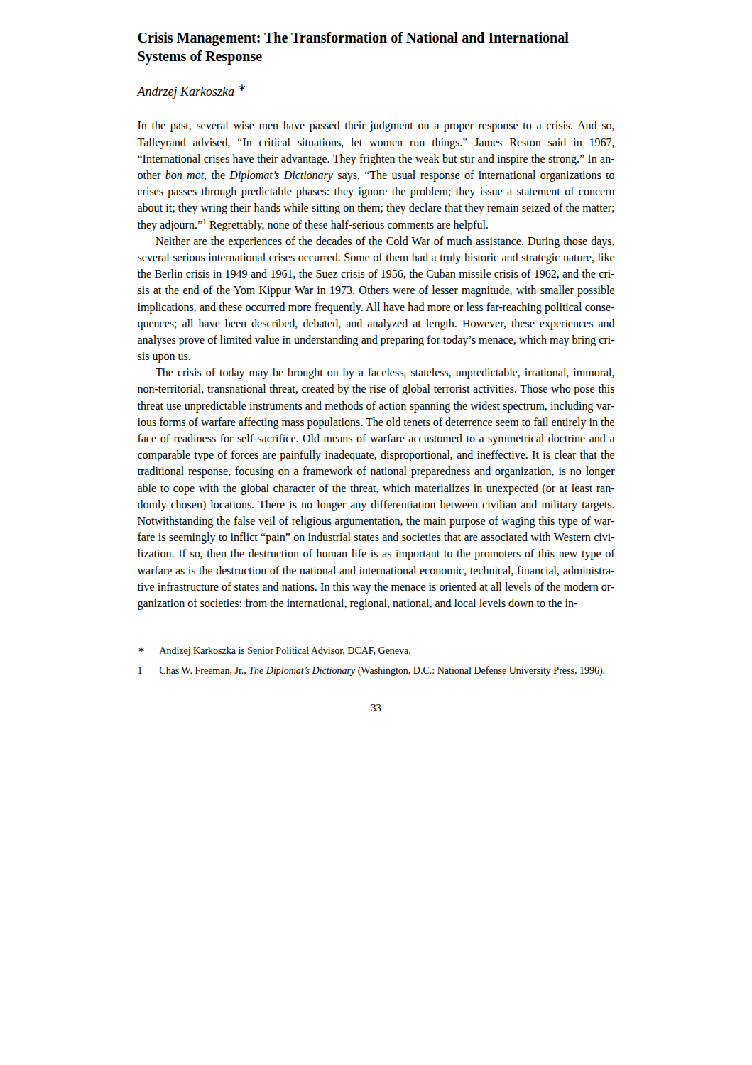Crisis Management: The Transformation of National and International Systems of Response
Andrzej Karkoszka ∗
In the past, several wise men have passed their judgment on a proper response to a crisis. And so, Talleyrand advised, “In critical situations, let women run things.” James Reston said in 1967, “International crises have their advantage. They frighten the weak but stir and inspire the strong.” In another bon mot, the Diplomat’s Dictionary says, “The usual response of international organizations to crises passes through predictable phases: they ignore the problem; they issue a statement of concern about it; they wring their hands while sitting on them; they declare that they remain seized of the matter; they adjourn.”1 Regrettably, none of these half-serious comments are helpful.
Neither are the experiences of the decades of the Cold War of much assistance. During those days, several serious international crises occurred. Some of them had a truly historic and strategic nature, like the Berlin crisis in 1949 and 1961, the Suez crisis of 1956, the Cuban missile crisis of 1962, and the crisis at the end of the Yom Kippur War in 1973. Others were of lesser magnitude, with smaller possible implications, and these occurred more frequently. All have had more or less far-reaching political consequences; all have been described, debated, and analyzed at length. However, these experiences and analyses prove of limited value in understanding and preparing for today’s menace, which may bring crisis upon us.
The crisis of today may be brought on by a faceless, stateless, unpredictable, irrational, immoral, non-territorial, transnational threat, created by the rise of global terrorist activities. Those who pose this threat use unpredictable instruments and methods of action spanning the widest spectrum, including various forms of warfare affecting mass populations. The old tenets of deterrence seem to fail entirely in the face of readiness for self-sacrifice. Old means of warfare accustomed to a symmetrical doctrine and a comparable type of forces are painfully inadequate, disproportional, and ineffective. It is clear that the traditional response, focusing on a framework of national preparedness and organization, is no longer able to cope with the global character of the threat, which materializes in unexpected (or at least randomly chosen) locations. There is no longer any differentiation between civilian and military targets. Notwithstanding the false veil of religious argumentation, the main purpose of waging this type of warfare is seemingly to inflict “pain” on industrial states and societies that are associated with Western civilization. If so, then the destruction of human life is as important to the promoters of this new type of warfare as is the destruction of the national and international economic, technical, financial, administrative infrastructure of states and nations. In this way the menace is oriented at all levels of the modern organization of societies: from the international, regional, national, and local levels down to the in-
∗
Andizej Karkoszka is Senior Political Advisor, DCAF, Geneva.
1
Chas W. Freeman, Jr., The Diplomat’s Dictionary (Washington, D.C.: National Defense University Press, 1996).
33